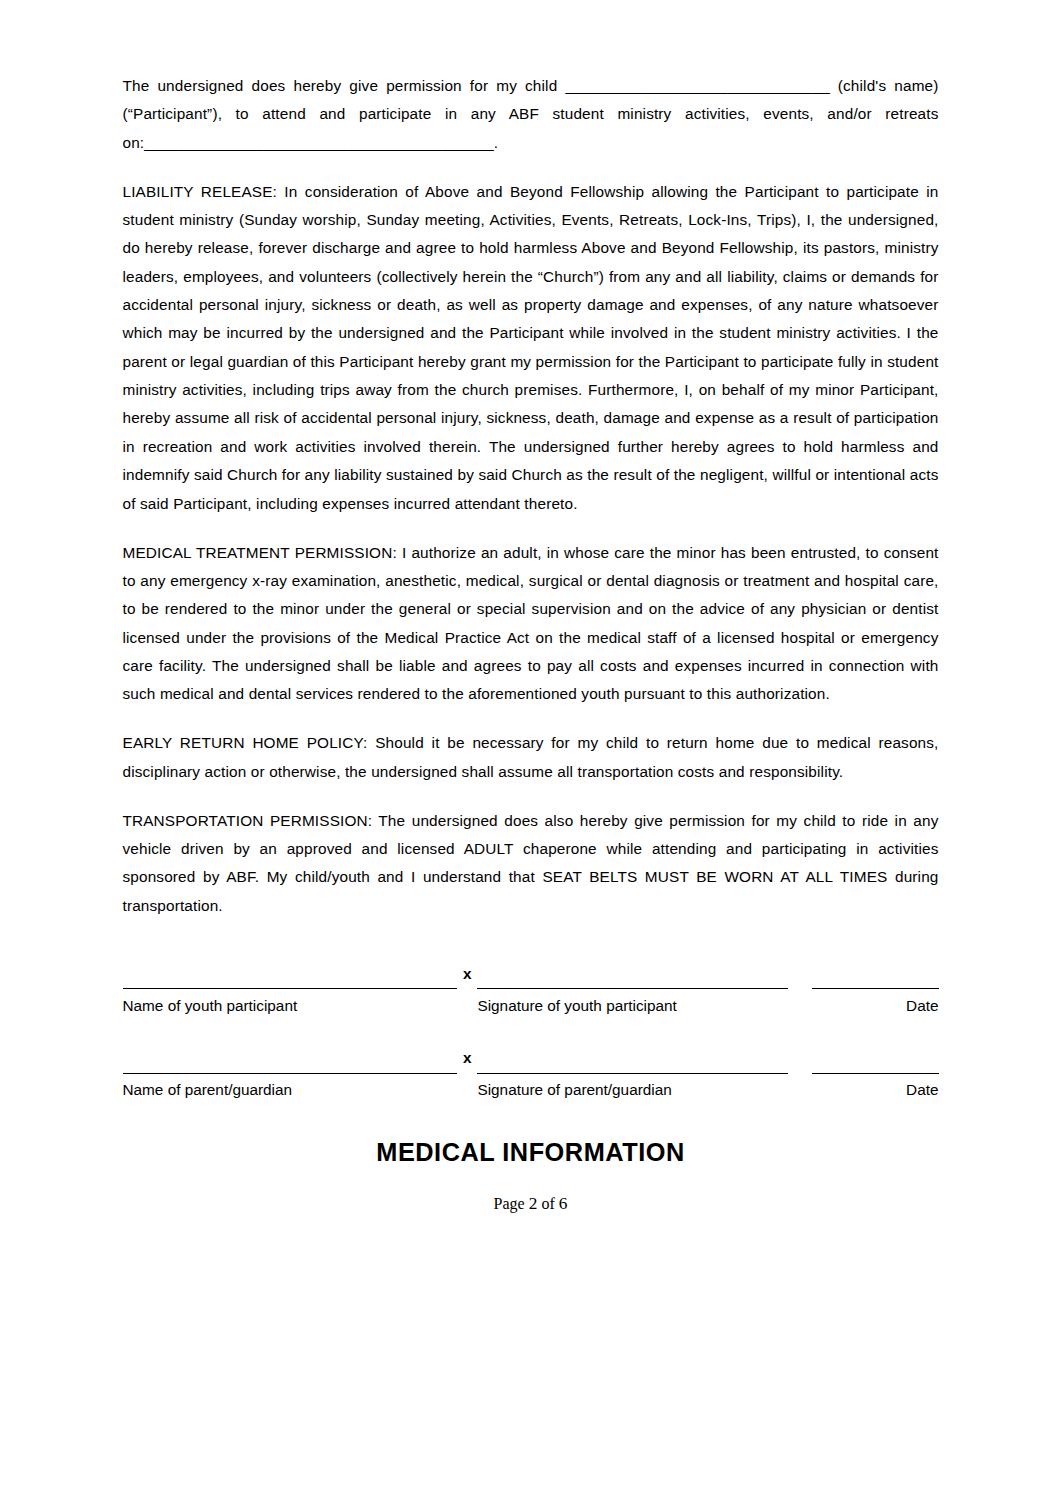The undersigned does hereby give permission for my child _______________________________ (child's name) (“Participant”), to attend and participate in any ABF student ministry activities, events, and/or retreats on:_________________________________________.
LIABILITY RELEASE: In consideration of Above and Beyond Fellowship allowing the Participant to participate in student ministry (Sunday worship, Sunday meeting, Activities, Events, Retreats, Lock-Ins, Trips), I, the undersigned, do hereby release, forever discharge and agree to hold harmless Above and Beyond Fellowship, its pastors, ministry leaders, employees, and volunteers (collectively herein the “Church”) from any and all liability, claims or demands for accidental personal injury, sickness or death, as well as property damage and expenses, of any nature whatsoever which may be incurred by the undersigned and the Participant while involved in the student ministry activities. I the parent or legal guardian of this Participant hereby grant my permission for the Participant to participate fully in student ministry activities, including trips away from the church premises. Furthermore, I, on behalf of my minor Participant, hereby assume all risk of accidental personal injury, sickness, death, damage and expense as a result of participation in recreation and work activities involved therein. The undersigned further hereby agrees to hold harmless and indemnify said Church for any liability sustained by said Church as the result of the negligent, willful or intentional acts of said Participant, including expenses incurred attendant thereto.
MEDICAL TREATMENT PERMISSION: I authorize an adult, in whose care the minor has been entrusted, to consent to any emergency x-ray examination, anesthetic, medical, surgical or dental diagnosis or treatment and hospital care, to be rendered to the minor under the general or special supervision and on the advice of any physician or dentist licensed under the provisions of the Medical Practice Act on the medical staff of a licensed hospital or emergency care facility. The undersigned shall be liable and agrees to pay all costs and expenses incurred in connection with such medical and dental services rendered to the aforementioned youth pursuant to this authorization.
EARLY RETURN HOME POLICY: Should it be necessary for my child to return home due to medical reasons, disciplinary action or otherwise, the undersigned shall assume all transportation costs and responsibility.
TRANSPORTATION PERMISSION: The undersigned does also hereby give permission for my child to ride in any vehicle driven by an approved and licensed ADULT chaperone while attending and participating in activities sponsored by ABF. My child/youth and I understand that SEAT BELTS MUST BE WORN AT ALL TIMES during transportation.
| | x | | | |
| Name of youth participant | | Signature of youth participant | | Date |
| | x | | | |
| Name of parent/guardian | | Signature of parent/guardian | | Date |
MEDICAL INFORMATION
Page 2 of 6